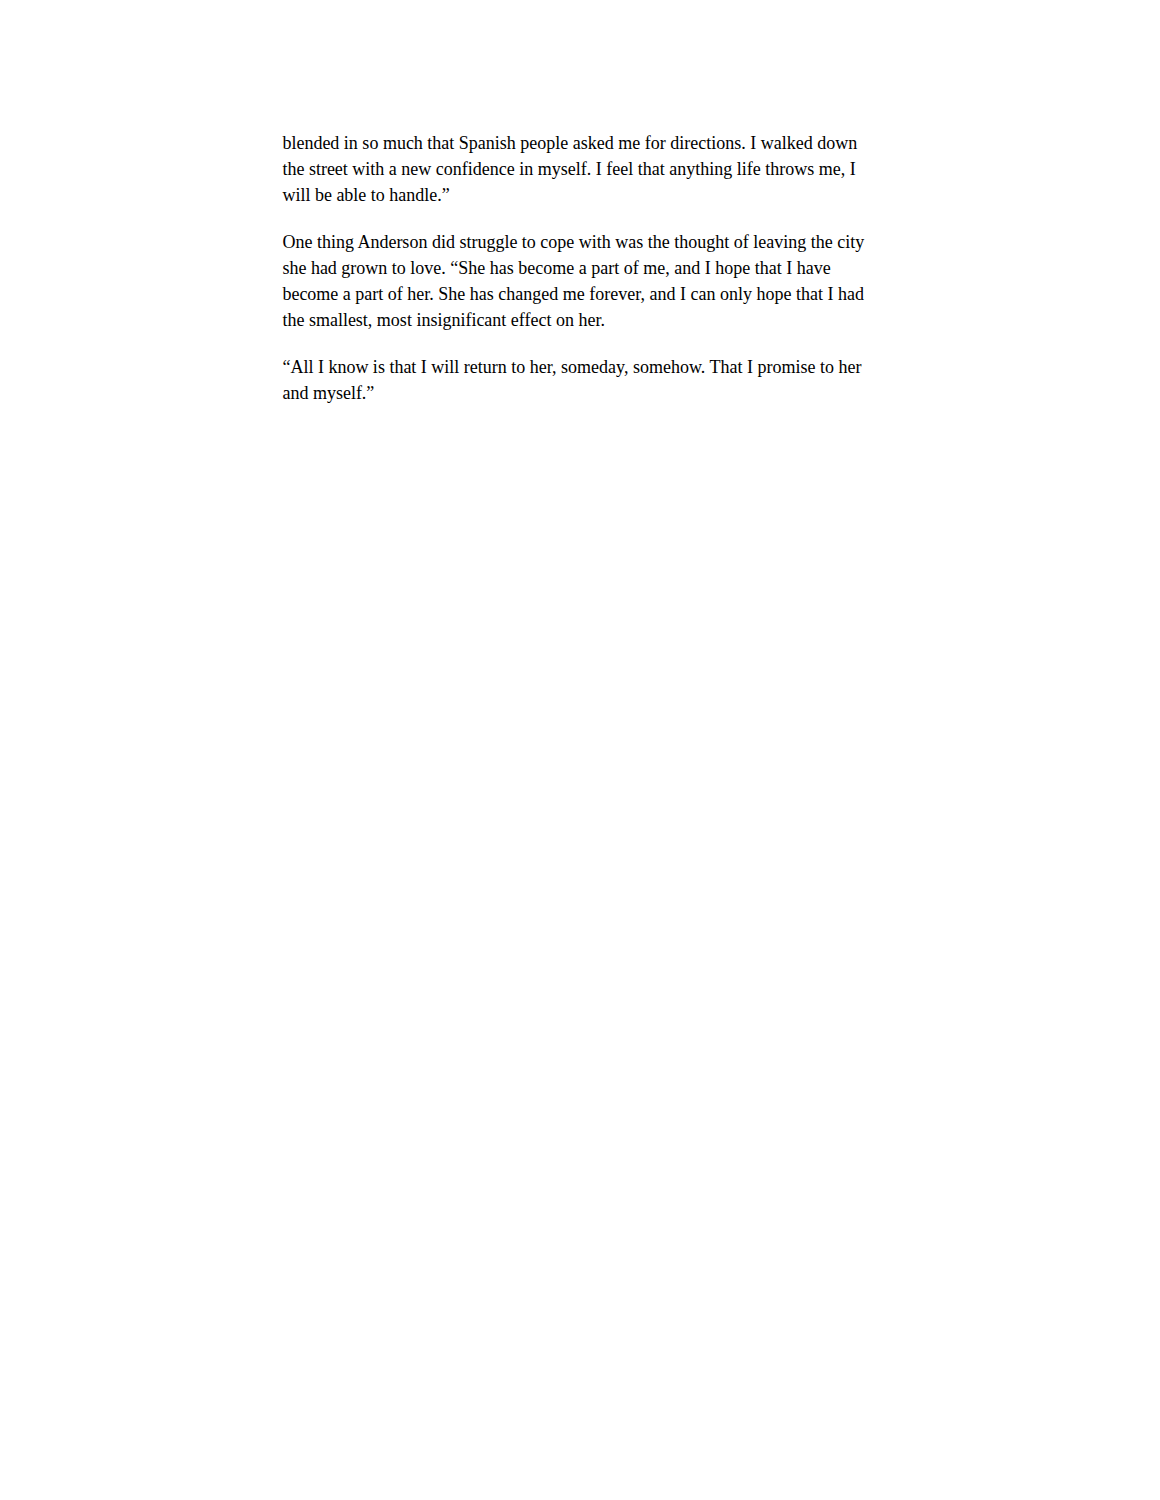blended in so much that Spanish people asked me for directions. I walked down the street with a new confidence in myself. I feel that anything life throws me, I will be able to handle.”
One thing Anderson did struggle to cope with was the thought of leaving the city she had grown to love. “She has become a part of me, and I hope that I have become a part of her. She has changed me forever, and I can only hope that I had the smallest, most insignificant effect on her.
“All I know is that I will return to her, someday, somehow. That I promise to her and myself.”